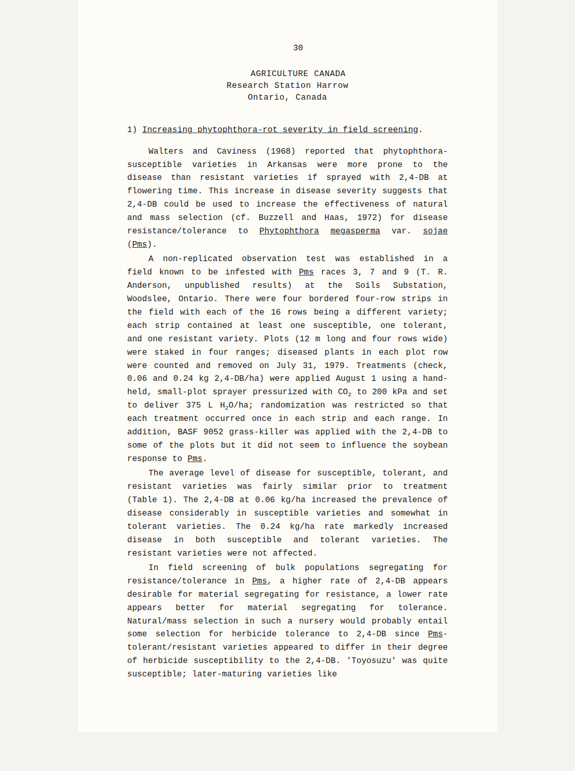30
AGRICULTURE CANADA
Research Station Harrow
Ontario, Canada
1) Increasing phytophthora-rot severity in field screening.
Walters and Caviness (1968) reported that phytophthora-susceptible varieties in Arkansas were more prone to the disease than resistant varieties if sprayed with 2,4-DB at flowering time. This increase in disease severity suggests that 2,4-DB could be used to increase the effectiveness of natural and mass selection (cf. Buzzell and Haas, 1972) for disease resistance/tolerance to Phytophthora megasperma var. sojae (Pms).
A non-replicated observation test was established in a field known to be infested with Pms races 3, 7 and 9 (T. R. Anderson, unpublished results) at the Soils Substation, Woodslee, Ontario. There were four bordered four-row strips in the field with each of the 16 rows being a different variety; each strip contained at least one susceptible, one tolerant, and one resistant variety. Plots (12 m long and four rows wide) were staked in four ranges; diseased plants in each plot row were counted and removed on July 31, 1979. Treatments (check, 0.06 and 0.24 kg 2,4-DB/ha) were applied August 1 using a hand-held, small-plot sprayer pressurized with CO2 to 200 kPa and set to deliver 375 L H2O/ha; randomization was restricted so that each treatment occurred once in each strip and each range. In addition, BASF 9052 grass-killer was applied with the 2,4-DB to some of the plots but it did not seem to influence the soybean response to Pms.
The average level of disease for susceptible, tolerant, and resistant varieties was fairly similar prior to treatment (Table 1). The 2,4-DB at 0.06 kg/ha increased the prevalence of disease considerably in susceptible varieties and somewhat in tolerant varieties. The 0.24 kg/ha rate markedly increased disease in both susceptible and tolerant varieties. The resistant varieties were not affected.
In field screening of bulk populations segregating for resistance/tolerance in Pms, a higher rate of 2,4-DB appears desirable for material segregating for resistance, a lower rate appears better for material segregating for tolerance. Natural/mass selection in such a nursery would probably entail some selection for herbicide tolerance to 2,4-DB since Pms-tolerant/resistant varieties appeared to differ in their degree of herbicide susceptibility to the 2,4-DB. 'Toyosuzu' was quite susceptible; later-maturing varieties like